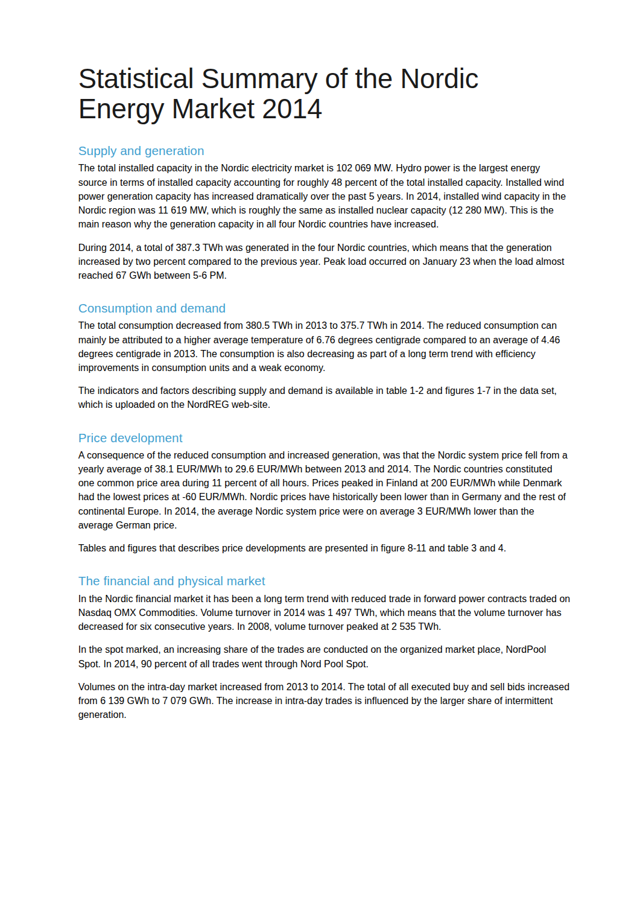Statistical Summary of the Nordic Energy Market 2014
Supply and generation
The total installed capacity in the Nordic electricity market is 102 069 MW. Hydro power is the largest energy source in terms of installed capacity accounting for roughly 48 percent of the total installed capacity. Installed wind power generation capacity has increased dramatically over the past 5 years. In 2014, installed wind capacity in the Nordic region was 11 619 MW, which is roughly the same as installed nuclear capacity (12 280 MW). This is the main reason why the generation capacity in all four Nordic countries have increased.
During 2014, a total of 387.3 TWh was generated in the four Nordic countries, which means that the generation increased by two percent compared to the previous year. Peak load occurred on January 23 when the load almost reached 67 GWh between 5-6 PM.
Consumption and demand
The total consumption decreased from 380.5 TWh in 2013 to 375.7 TWh in 2014. The reduced consumption can mainly be attributed to a higher average temperature of 6.76 degrees centigrade compared to an average of 4.46 degrees centigrade in 2013. The consumption is also decreasing as part of a long term trend with efficiency improvements in consumption units and a weak economy.
The indicators and factors describing supply and demand is available in table 1-2 and figures 1-7 in the data set, which is uploaded on the NordREG web-site.
Price development
A consequence of the reduced consumption and increased generation, was that the Nordic system price fell from a yearly average of 38.1 EUR/MWh to 29.6 EUR/MWh between 2013 and 2014. The Nordic countries constituted one common price area during 11 percent of all hours. Prices peaked in Finland at 200 EUR/MWh while Denmark had the lowest prices at -60 EUR/MWh. Nordic prices have historically been lower than in Germany and the rest of continental Europe. In 2014, the average Nordic system price were on average 3 EUR/MWh lower than the average German price.
Tables and figures that describes price developments are presented in figure 8-11 and table 3 and 4.
The financial and physical market
In the Nordic financial market it has been a long term trend with reduced trade in forward power contracts traded on Nasdaq OMX Commodities. Volume turnover in 2014 was 1 497 TWh, which means that the volume turnover has decreased for six consecutive years. In 2008, volume turnover peaked at 2 535 TWh.
In the spot marked, an increasing share of the trades are conducted on the organized market place, NordPool Spot. In 2014, 90 percent of all trades went through Nord Pool Spot.
Volumes on the intra-day market increased from 2013 to 2014. The total of all executed buy and sell bids increased from 6 139 GWh to 7 079 GWh. The increase in intra-day trades is influenced by the larger share of intermittent generation.